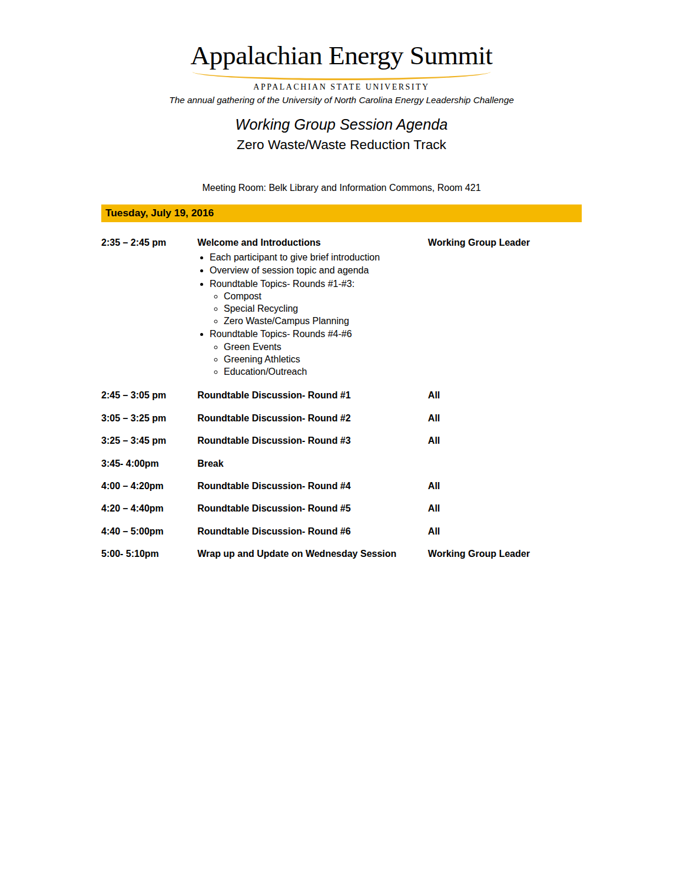Appalachian Energy Summit
APPALACHIAN STATE UNIVERSITY
The annual gathering of the University of North Carolina Energy Leadership Challenge
Working Group Session Agenda
Zero Waste/Waste Reduction Track
Meeting Room: Belk Library and Information Commons, Room 421
Tuesday, July 19, 2016
| 2:35 – 2:45 pm | Welcome and Introductions Each participant to give brief introduction Overview of session topic and agenda Roundtable Topics- Rounds #1-#3: Compost Special Recycling Zero Waste/Campus Planning Roundtable Topics- Rounds #4-#6 Green Events Greening Athletics Education/Outreach | Working Group Leader |
| 2:45 – 3:05 pm | Roundtable Discussion- Round #1 | All |
| 3:05 – 3:25 pm | Roundtable Discussion- Round #2 | All |
| 3:25 – 3:45 pm | Roundtable Discussion- Round #3 | All |
| 3:45- 4:00pm | Break | |
| 4:00 – 4:20pm | Roundtable Discussion- Round #4 | All |
| 4:20 – 4:40pm | Roundtable Discussion- Round #5 | All |
| 4:40 – 5:00pm | Roundtable Discussion- Round #6 | All |
| 5:00- 5:10pm | Wrap up and Update on Wednesday Session | Working Group Leader |